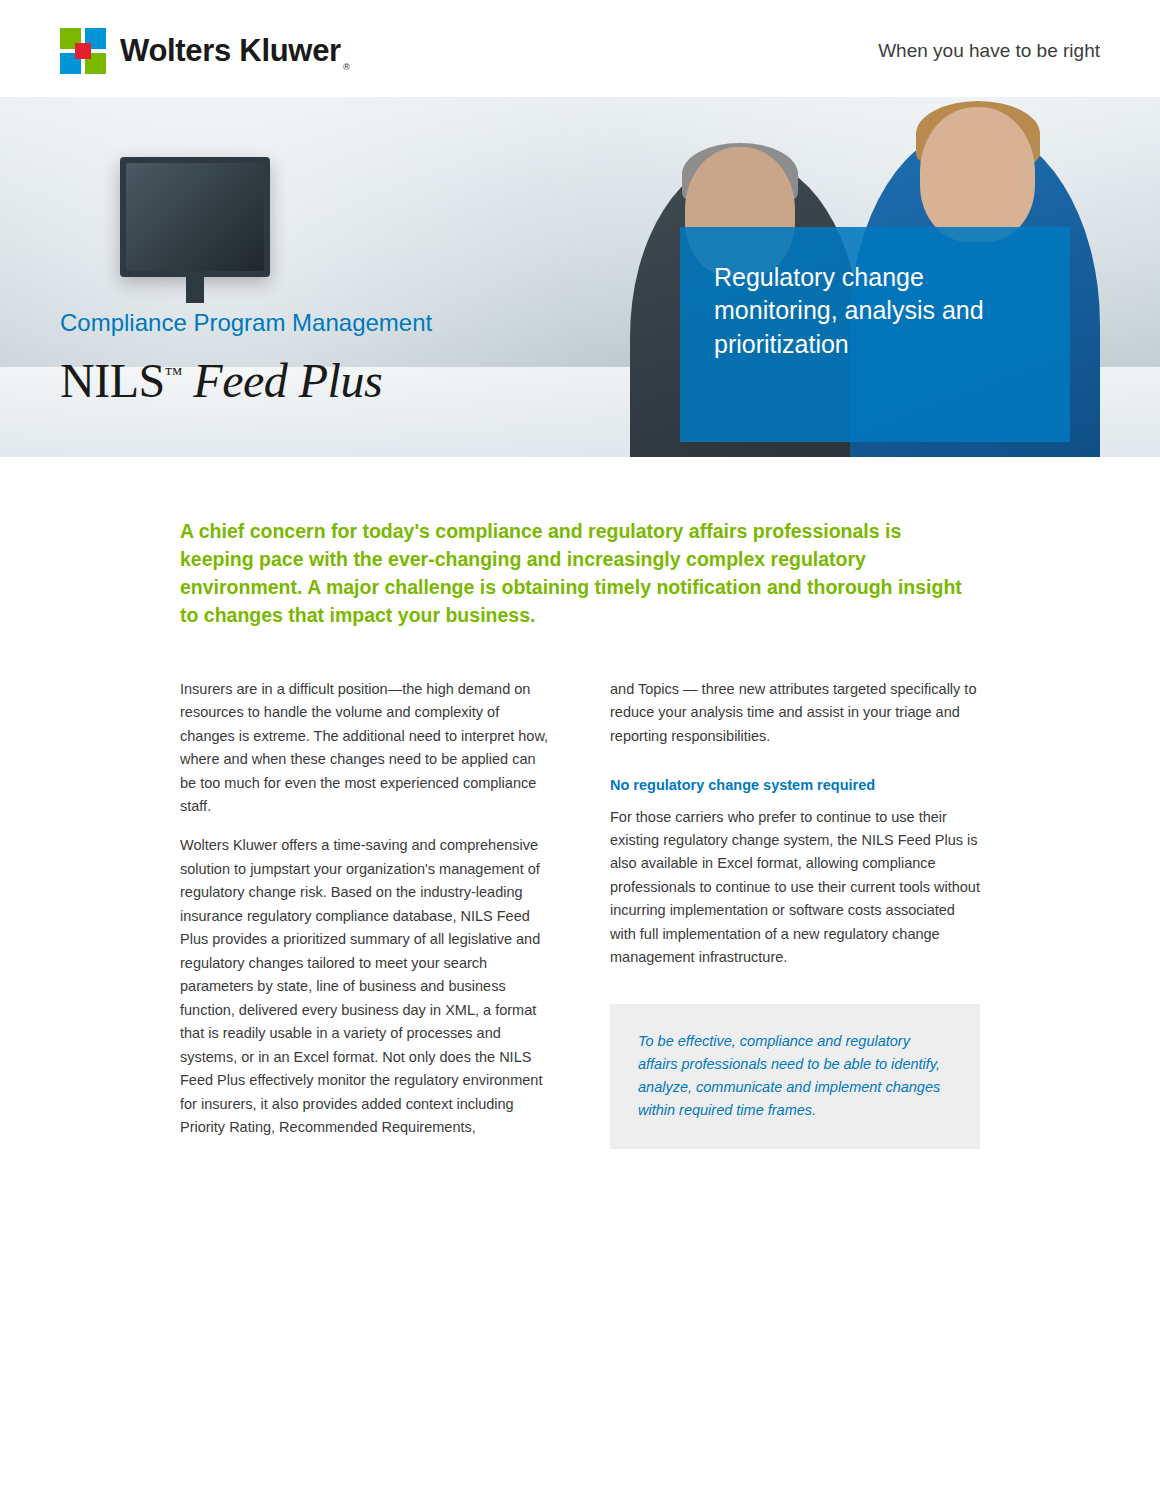Wolters Kluwer®
When you have to be right
Regulatory change monitoring, analysis and prioritization
Compliance Program Management
NILS™ Feed Plus
A chief concern for today's compliance and regulatory affairs professionals is keeping pace with the ever-changing and increasingly complex regulatory environment. A major challenge is obtaining timely notification and thorough insight to changes that impact your business.
Insurers are in a difficult position—the high demand on resources to handle the volume and complexity of changes is extreme. The additional need to interpret how, where and when these changes need to be applied can be too much for even the most experienced compliance staff.
Wolters Kluwer offers a time-saving and comprehensive solution to jumpstart your organization's management of regulatory change risk. Based on the industry-leading insurance regulatory compliance database, NILS Feed Plus provides a prioritized summary of all legislative and regulatory changes tailored to meet your search parameters by state, line of business and business function, delivered every business day in XML, a format that is readily usable in a variety of processes and systems, or in an Excel format. Not only does the NILS Feed Plus effectively monitor the regulatory environment for insurers, it also provides added context including Priority Rating, Recommended Requirements,
and Topics — three new attributes targeted specifically to reduce your analysis time and assist in your triage and reporting responsibilities.
No regulatory change system required
For those carriers who prefer to continue to use their existing regulatory change system, the NILS Feed Plus is also available in Excel format, allowing compliance professionals to continue to use their current tools without incurring implementation or software costs associated with full implementation of a new regulatory change management infrastructure.
To be effective, compliance and regulatory affairs professionals need to be able to identify, analyze, communicate and implement changes within required time frames.